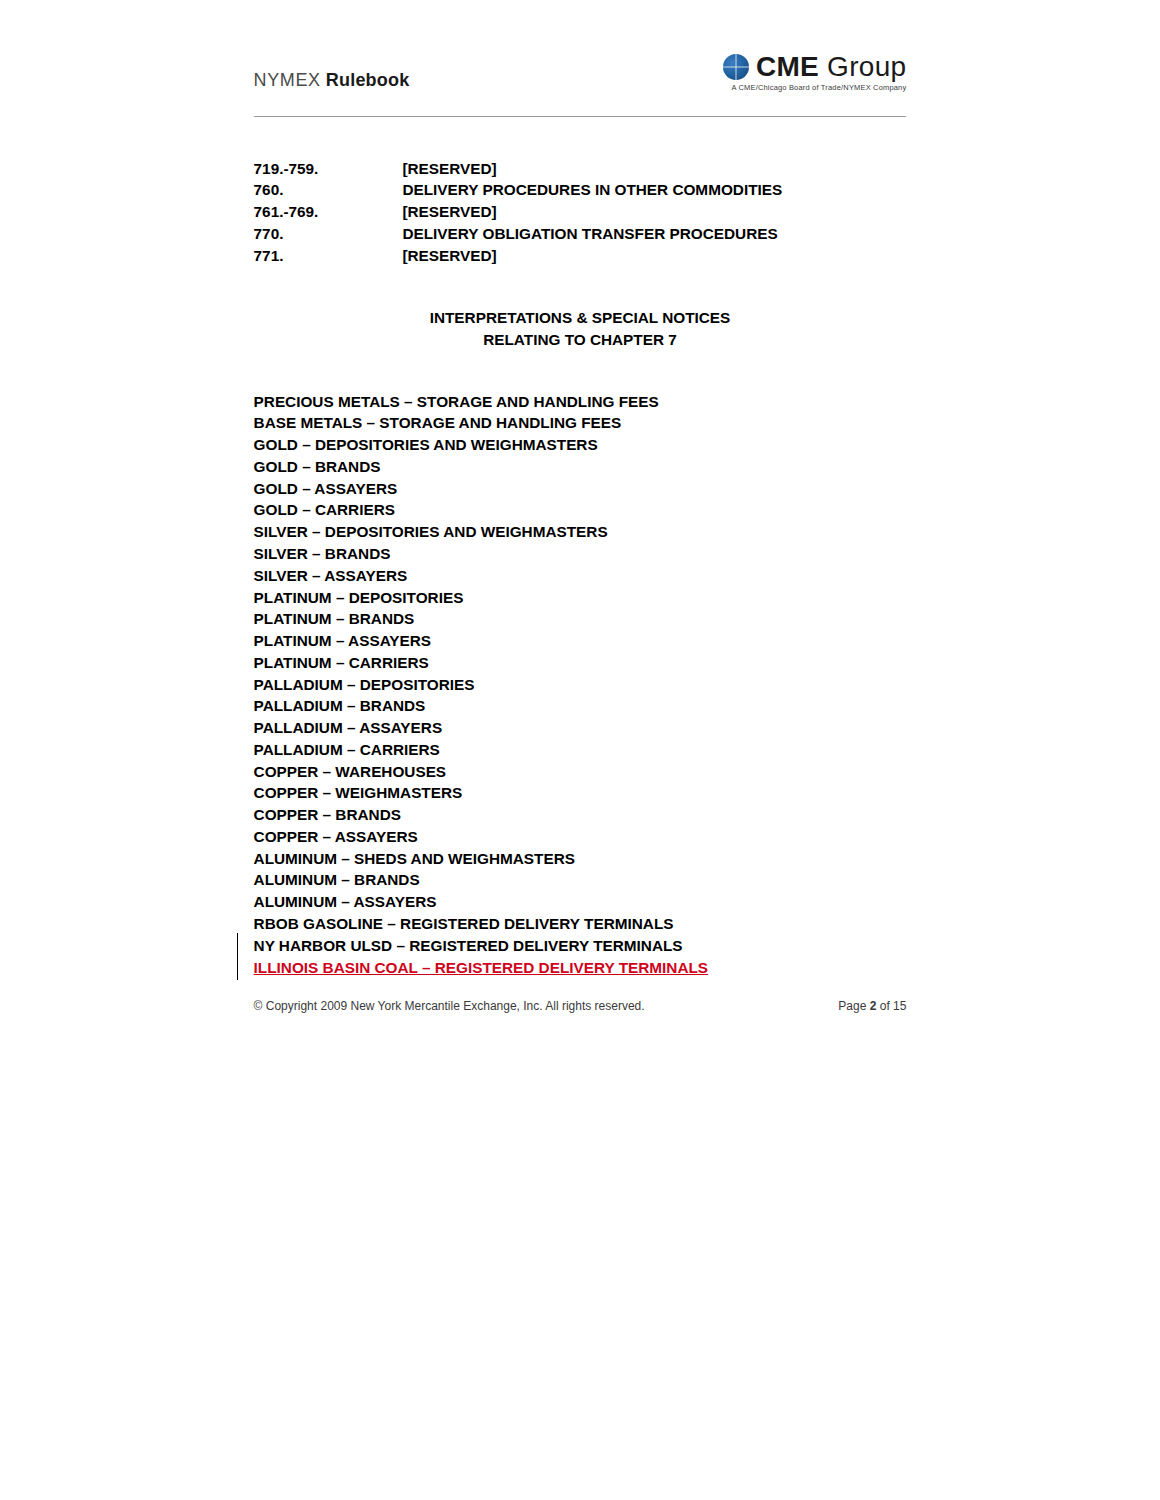NYMEX Rulebook
CME Group
A CME/Chicago Board of Trade/NYMEX Company
719.-759.
[RESERVED]
760.
DELIVERY PROCEDURES IN OTHER COMMODITIES
761.-769.
[RESERVED]
770.
DELIVERY OBLIGATION TRANSFER PROCEDURES
771.
[RESERVED]
INTERPRETATIONS & SPECIAL NOTICES
RELATING TO CHAPTER 7
PRECIOUS METALS – STORAGE AND HANDLING FEES
BASE METALS – STORAGE AND HANDLING FEES
GOLD – DEPOSITORIES AND WEIGHMASTERS
GOLD – BRANDS
GOLD – ASSAYERS
GOLD – CARRIERS
SILVER – DEPOSITORIES AND WEIGHMASTERS
SILVER – BRANDS
SILVER – ASSAYERS
PLATINUM – DEPOSITORIES
PLATINUM – BRANDS
PLATINUM – ASSAYERS
PLATINUM – CARRIERS
PALLADIUM – DEPOSITORIES
PALLADIUM – BRANDS
PALLADIUM – ASSAYERS
PALLADIUM – CARRIERS
COPPER – WAREHOUSES
COPPER – WEIGHMASTERS
COPPER – BRANDS
COPPER – ASSAYERS
ALUMINUM – SHEDS AND WEIGHMASTERS
ALUMINUM – BRANDS
ALUMINUM – ASSAYERS
RBOB GASOLINE – REGISTERED DELIVERY TERMINALS
NY HARBOR ULSD – REGISTERED DELIVERY TERMINALS
ILLINOIS BASIN COAL – REGISTERED DELIVERY TERMINALS
© Copyright 2009 New York Mercantile Exchange, Inc. All rights reserved.
Page 2 of 15